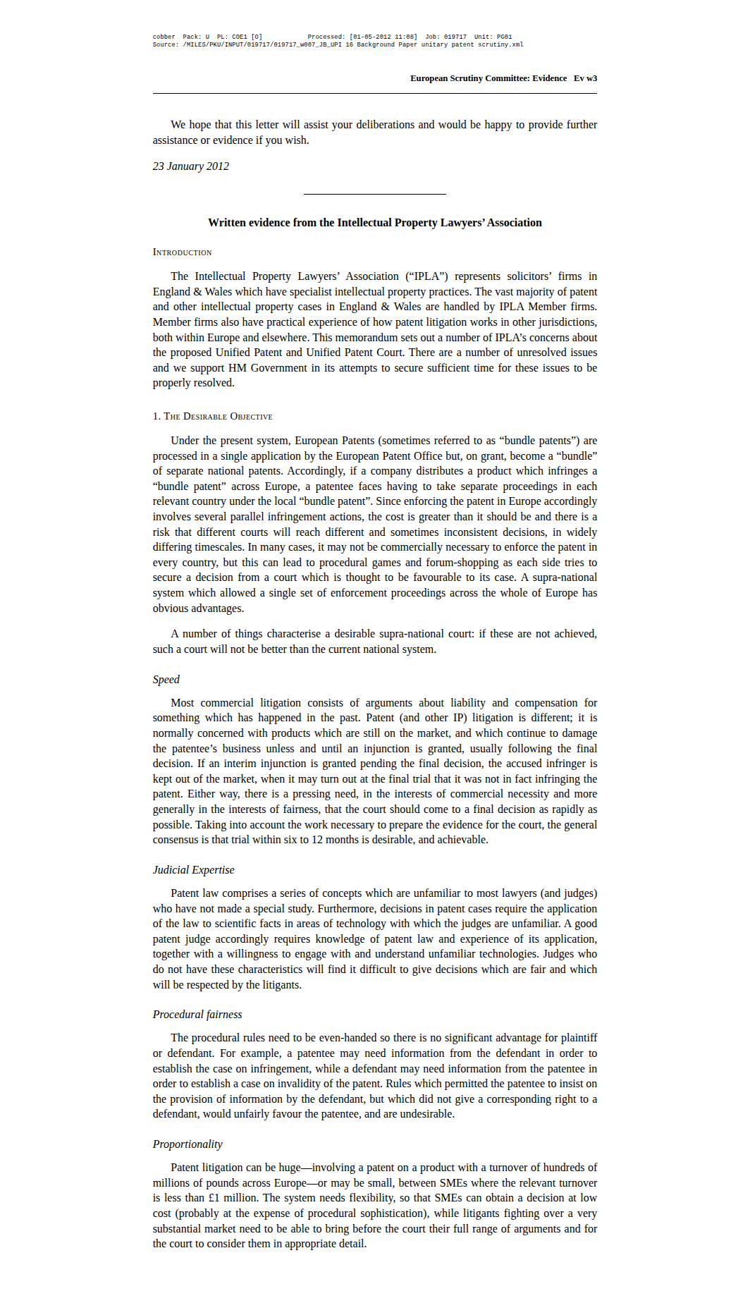cobber Pack: U PL: COE1 [O] Processed: [01-05-2012 11:08] Job: 019717 Unit: PG01 Source: /MILES/PKU/INPUT/019717/019717_w007_JB_UPI 16 Background Paper unitary patent scrutiny.xml
European Scrutiny Committee: Evidence Ev w3
We hope that this letter will assist your deliberations and would be happy to provide further assistance or evidence if you wish.
23 January 2012
Written evidence from the Intellectual Property Lawyers’ Association
Introduction
The Intellectual Property Lawyers’ Association (“IPLA”) represents solicitors’ firms in England & Wales which have specialist intellectual property practices. The vast majority of patent and other intellectual property cases in England & Wales are handled by IPLA Member firms. Member firms also have practical experience of how patent litigation works in other jurisdictions, both within Europe and elsewhere. This memorandum sets out a number of IPLA’s concerns about the proposed Unified Patent and Unified Patent Court. There are a number of unresolved issues and we support HM Government in its attempts to secure sufficient time for these issues to be properly resolved.
1. The Desirable Objective
Under the present system, European Patents (sometimes referred to as “bundle patents”) are processed in a single application by the European Patent Office but, on grant, become a “bundle” of separate national patents. Accordingly, if a company distributes a product which infringes a “bundle patent” across Europe, a patentee faces having to take separate proceedings in each relevant country under the local “bundle patent”. Since enforcing the patent in Europe accordingly involves several parallel infringement actions, the cost is greater than it should be and there is a risk that different courts will reach different and sometimes inconsistent decisions, in widely differing timescales. In many cases, it may not be commercially necessary to enforce the patent in every country, but this can lead to procedural games and forum-shopping as each side tries to secure a decision from a court which is thought to be favourable to its case. A supra-national system which allowed a single set of enforcement proceedings across the whole of Europe has obvious advantages.
A number of things characterise a desirable supra-national court: if these are not achieved, such a court will not be better than the current national system.
Speed
Most commercial litigation consists of arguments about liability and compensation for something which has happened in the past. Patent (and other IP) litigation is different; it is normally concerned with products which are still on the market, and which continue to damage the patentee’s business unless and until an injunction is granted, usually following the final decision. If an interim injunction is granted pending the final decision, the accused infringer is kept out of the market, when it may turn out at the final trial that it was not in fact infringing the patent. Either way, there is a pressing need, in the interests of commercial necessity and more generally in the interests of fairness, that the court should come to a final decision as rapidly as possible. Taking into account the work necessary to prepare the evidence for the court, the general consensus is that trial within six to 12 months is desirable, and achievable.
Judicial Expertise
Patent law comprises a series of concepts which are unfamiliar to most lawyers (and judges) who have not made a special study. Furthermore, decisions in patent cases require the application of the law to scientific facts in areas of technology with which the judges are unfamiliar. A good patent judge accordingly requires knowledge of patent law and experience of its application, together with a willingness to engage with and understand unfamiliar technologies. Judges who do not have these characteristics will find it difficult to give decisions which are fair and which will be respected by the litigants.
Procedural fairness
The procedural rules need to be even-handed so there is no significant advantage for plaintiff or defendant. For example, a patentee may need information from the defendant in order to establish the case on infringement, while a defendant may need information from the patentee in order to establish a case on invalidity of the patent. Rules which permitted the patentee to insist on the provision of information by the defendant, but which did not give a corresponding right to a defendant, would unfairly favour the patentee, and are undesirable.
Proportionality
Patent litigation can be huge—involving a patent on a product with a turnover of hundreds of millions of pounds across Europe—or may be small, between SMEs where the relevant turnover is less than £1 million. The system needs flexibility, so that SMEs can obtain a decision at low cost (probably at the expense of procedural sophistication), while litigants fighting over a very substantial market need to be able to bring before the court their full range of arguments and for the court to consider them in appropriate detail.